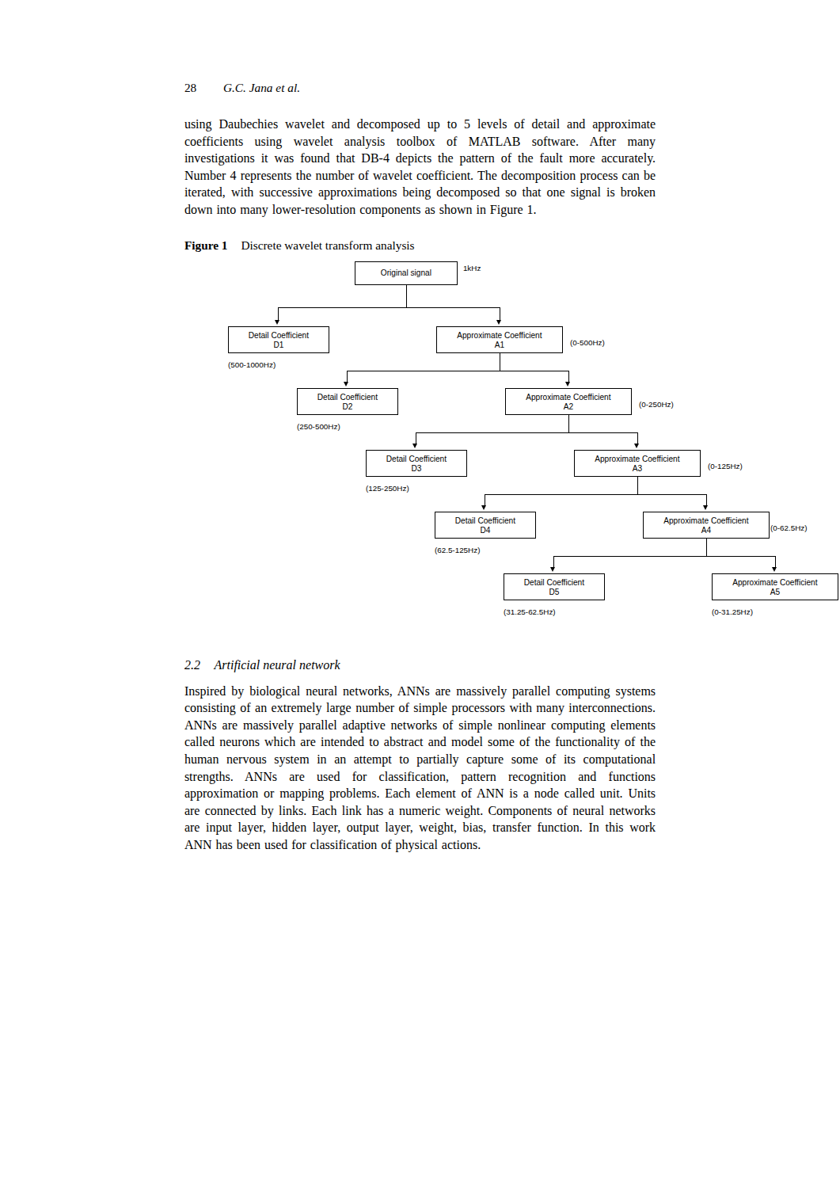28 G.C. Jana et al.
using Daubechies wavelet and decomposed up to 5 levels of detail and approximate coefficients using wavelet analysis toolbox of MATLAB software. After many investigations it was found that DB-4 depicts the pattern of the fault more accurately. Number 4 represents the number of wavelet coefficient. The decomposition process can be iterated, with successive approximations being decomposed so that one signal is broken down into many lower-resolution components as shown in Figure 1.
Figure 1 Discrete wavelet transform analysis
Original signal
1kHz
Detail Coefficient
D1
Approximate Coefficient
A1
(0-500Hz)
(500-1000Hz)
Detail Coefficient
D2
Approximate Coefficient
A2
(0-250Hz)
(250-500Hz)
Detail Coefficient
D3
Approximate Coefficient
A3
(0-125Hz)
(125-250Hz)
Detail Coefficient
D4
Approximate Coefficient
A4
(0-62.5Hz)
(62.5-125Hz)
Detail Coefficient
D5
Approximate Coefficient
A5
(31.25-62.5Hz)
(0-31.25Hz)
2.2 Artificial neural network
Inspired by biological neural networks, ANNs are massively parallel computing systems consisting of an extremely large number of simple processors with many interconnections. ANNs are massively parallel adaptive networks of simple nonlinear computing elements called neurons which are intended to abstract and model some of the functionality of the human nervous system in an attempt to partially capture some of its computational strengths. ANNs are used for classification, pattern recognition and functions approximation or mapping problems. Each element of ANN is a node called unit. Units are connected by links. Each link has a numeric weight. Components of neural networks are input layer, hidden layer, output layer, weight, bias, transfer function. In this work ANN has been used for classification of physical actions.